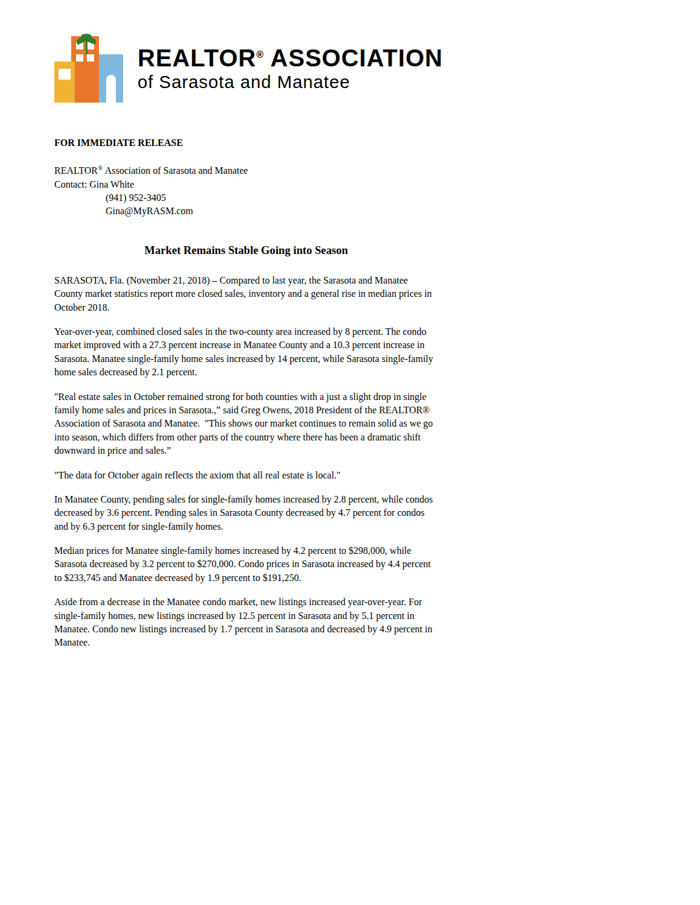REALTOR® ASSOCIATION
of Sarasota and Manatee
FOR IMMEDIATE RELEASE
REALTOR® Association of Sarasota and Manatee
Contact: Gina White
(941) 952-3405
Gina@MyRASM.com
Market Remains Stable Going into Season
SARASOTA, Fla. (November 21, 2018) – Compared to last year, the Sarasota and Manatee County market statistics report more closed sales, inventory and a general rise in median prices in October 2018.
Year-over-year, combined closed sales in the two-county area increased by 8 percent. The condo market improved with a 27.3 percent increase in Manatee County and a 10.3 percent increase in Sarasota. Manatee single-family home sales increased by 14 percent, while Sarasota single-family home sales decreased by 2.1 percent.
"Real estate sales in October remained strong for both counties with a just a slight drop in single family home sales and prices in Sarasota.,” said Greg Owens, 2018 President of the REALTOR® Association of Sarasota and Manatee. "This shows our market continues to remain solid as we go into season, which differs from other parts of the country where there has been a dramatic shift downward in price and sales.”
"The data for October again reflects the axiom that all real estate is local."
In Manatee County, pending sales for single-family homes increased by 2.8 percent, while condos decreased by 3.6 percent. Pending sales in Sarasota County decreased by 4.7 percent for condos and by 6.3 percent for single-family homes.
Median prices for Manatee single-family homes increased by 4.2 percent to $298,000, while Sarasota decreased by 3.2 percent to $270,000. Condo prices in Sarasota increased by 4.4 percent to $233,745 and Manatee decreased by 1.9 percent to $191,250.
Aside from a decrease in the Manatee condo market, new listings increased year-over-year. For single-family homes, new listings increased by 12.5 percent in Sarasota and by 5.1 percent in Manatee. Condo new listings increased by 1.7 percent in Sarasota and decreased by 4.9 percent in Manatee.